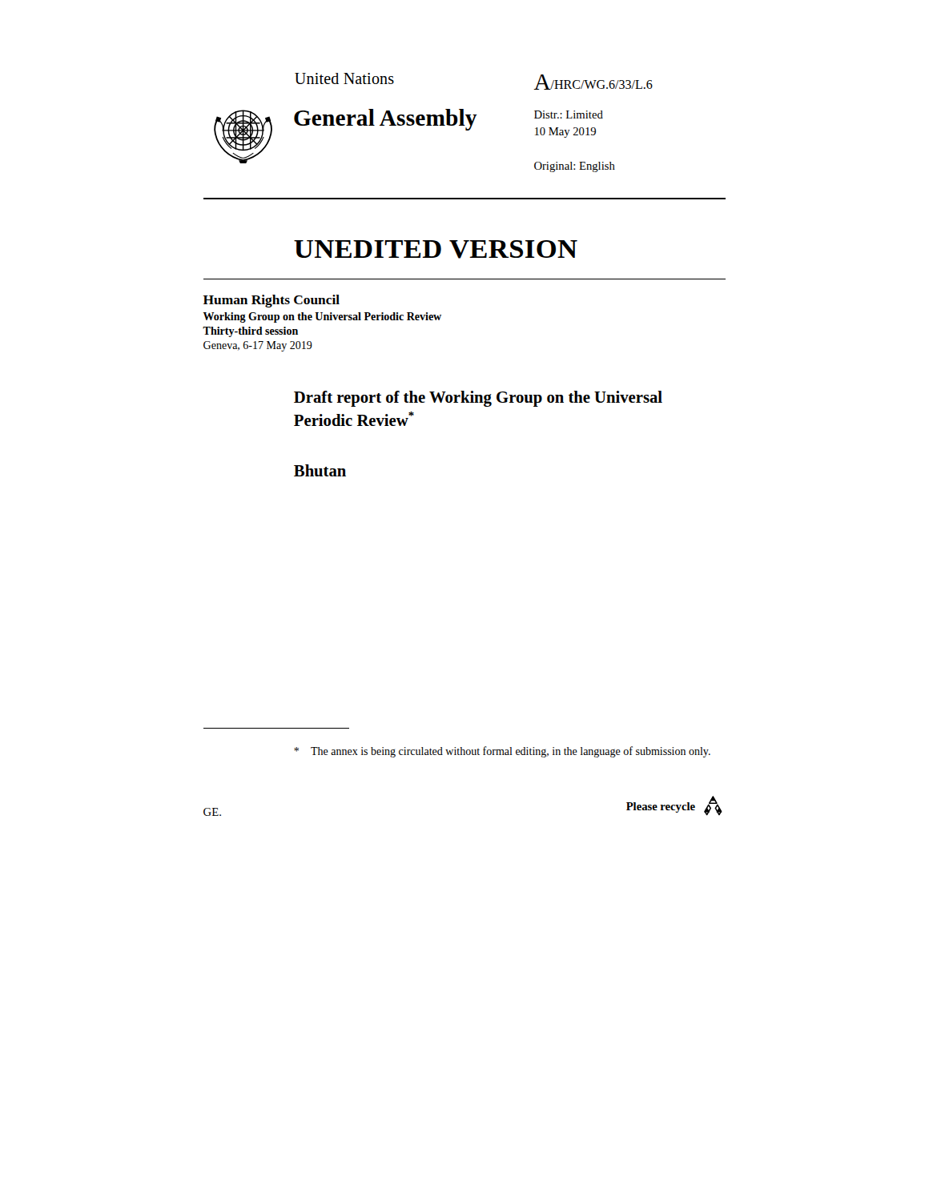United Nations
A/HRC/WG.6/33/L.6
General Assembly
Distr.: Limited
10 May 2019 Original: English
UNEDITED VERSION
Human Rights Council
Working Group on the Universal Periodic Review
Thirty-third session
Geneva, 6-17 May 2019
Draft report of the Working Group on the Universal Periodic Review*
Bhutan
*The annex is being circulated without formal editing, in the language of submission only.
GE.
Please recycle